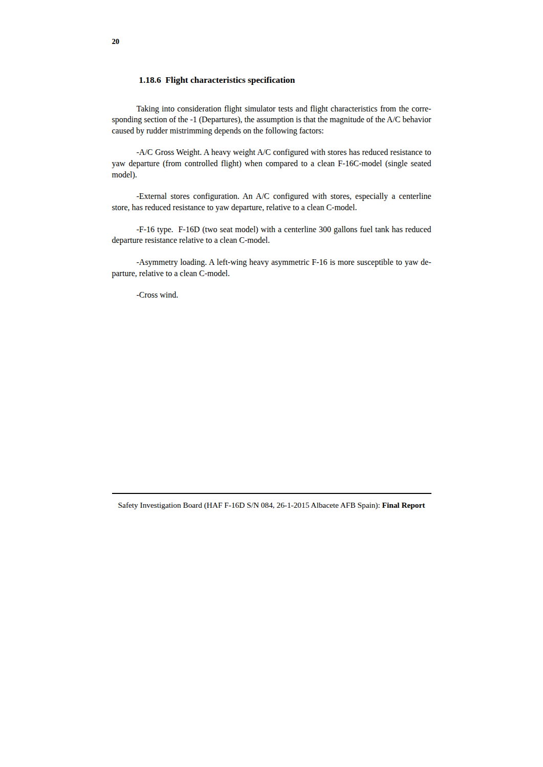20
1.18.6 Flight characteristics specification
Taking into consideration flight simulator tests and flight characteristics from the corresponding section of the -1 (Departures), the assumption is that the magnitude of the A/C behavior caused by rudder mistrimming depends on the following factors:
-A/C Gross Weight. A heavy weight A/C configured with stores has reduced resistance to yaw departure (from controlled flight) when compared to a clean F-16C-model (single seated model).
-External stores configuration. An A/C configured with stores, especially a centerline store, has reduced resistance to yaw departure, relative to a clean C-model.
-F-16 type. F-16D (two seat model) with a centerline 300 gallons fuel tank has reduced departure resistance relative to a clean C-model.
-Asymmetry loading. A left-wing heavy asymmetric F-16 is more susceptible to yaw departure, relative to a clean C-model.
-Cross wind.
Safety Investigation Board (HAF F-16D S/N 084, 26-1-2015 Albacete AFB Spain): Final Report